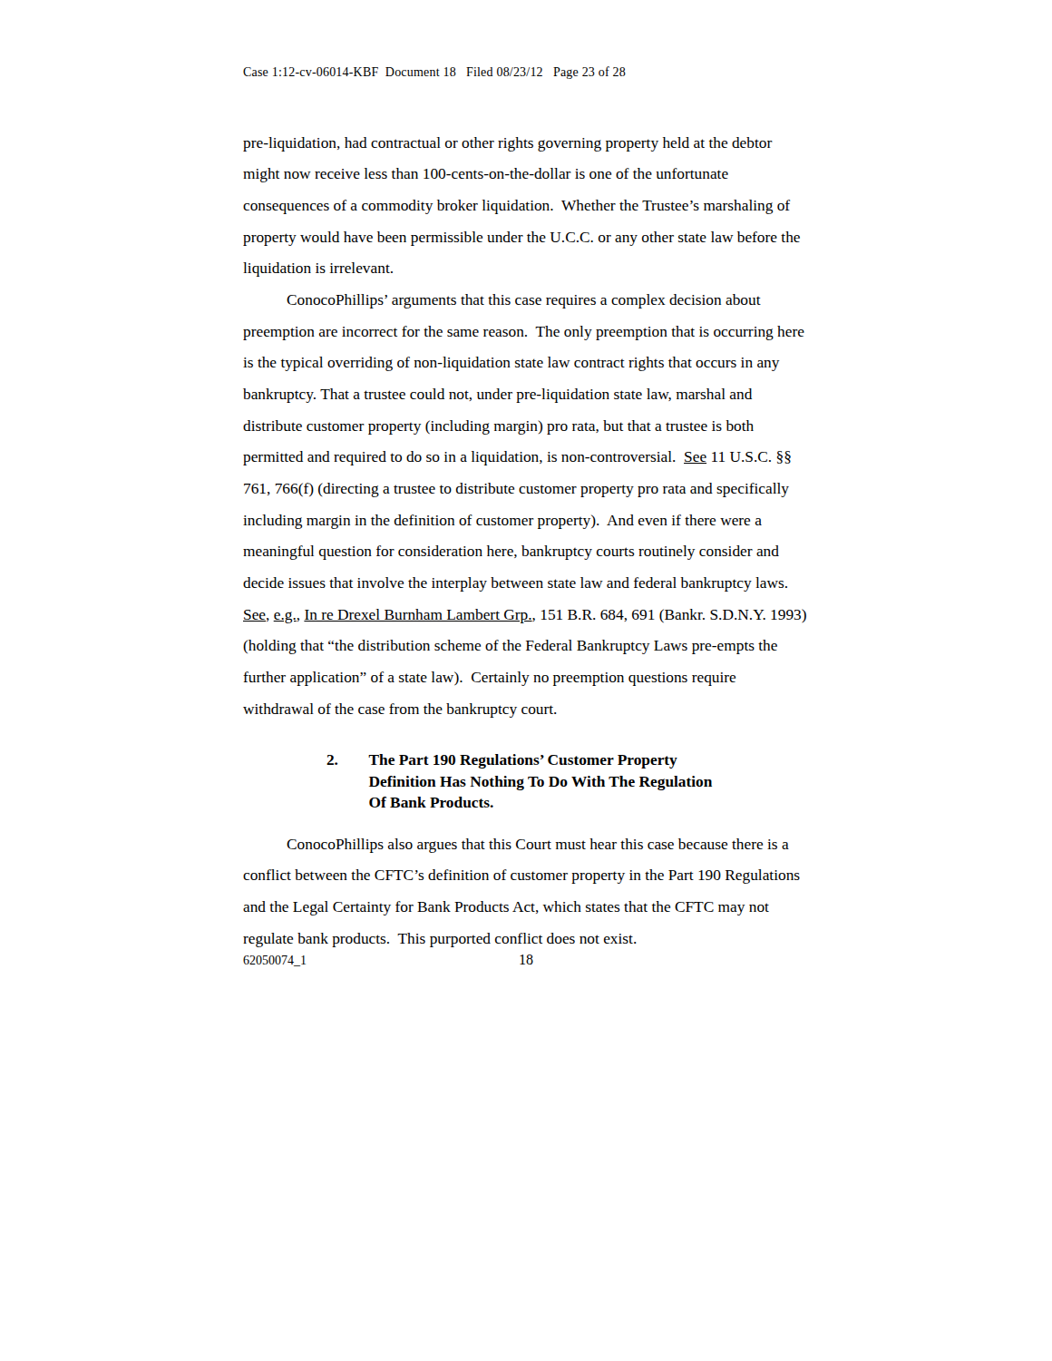Case 1:12-cv-06014-KBF Document 18 Filed 08/23/12 Page 23 of 28
pre-liquidation, had contractual or other rights governing property held at the debtor might now receive less than 100-cents-on-the-dollar is one of the unfortunate consequences of a commodity broker liquidation. Whether the Trustee’s marshaling of property would have been permissible under the U.C.C. or any other state law before the liquidation is irrelevant.
ConocoPhillips’ arguments that this case requires a complex decision about preemption are incorrect for the same reason. The only preemption that is occurring here is the typical overriding of non-liquidation state law contract rights that occurs in any bankruptcy. That a trustee could not, under pre-liquidation state law, marshal and distribute customer property (including margin) pro rata, but that a trustee is both permitted and required to do so in a liquidation, is non-controversial. See 11 U.S.C. §§ 761, 766(f) (directing a trustee to distribute customer property pro rata and specifically including margin in the definition of customer property). And even if there were a meaningful question for consideration here, bankruptcy courts routinely consider and decide issues that involve the interplay between state law and federal bankruptcy laws. See, e.g., In re Drexel Burnham Lambert Grp., 151 B.R. 684, 691 (Bankr. S.D.N.Y. 1993) (holding that “the distribution scheme of the Federal Bankruptcy Laws pre-empts the further application” of a state law). Certainly no preemption questions require withdrawal of the case from the bankruptcy court.
2.
The Part 190 Regulations’ Customer Property Definition Has Nothing To Do With The Regulation Of Bank Products.
ConocoPhillips also argues that this Court must hear this case because there is a conflict between the CFTC’s definition of customer property in the Part 190 Regulations and the Legal Certainty for Bank Products Act, which states that the CFTC may not regulate bank products. This purported conflict does not exist.
62050074_1
18